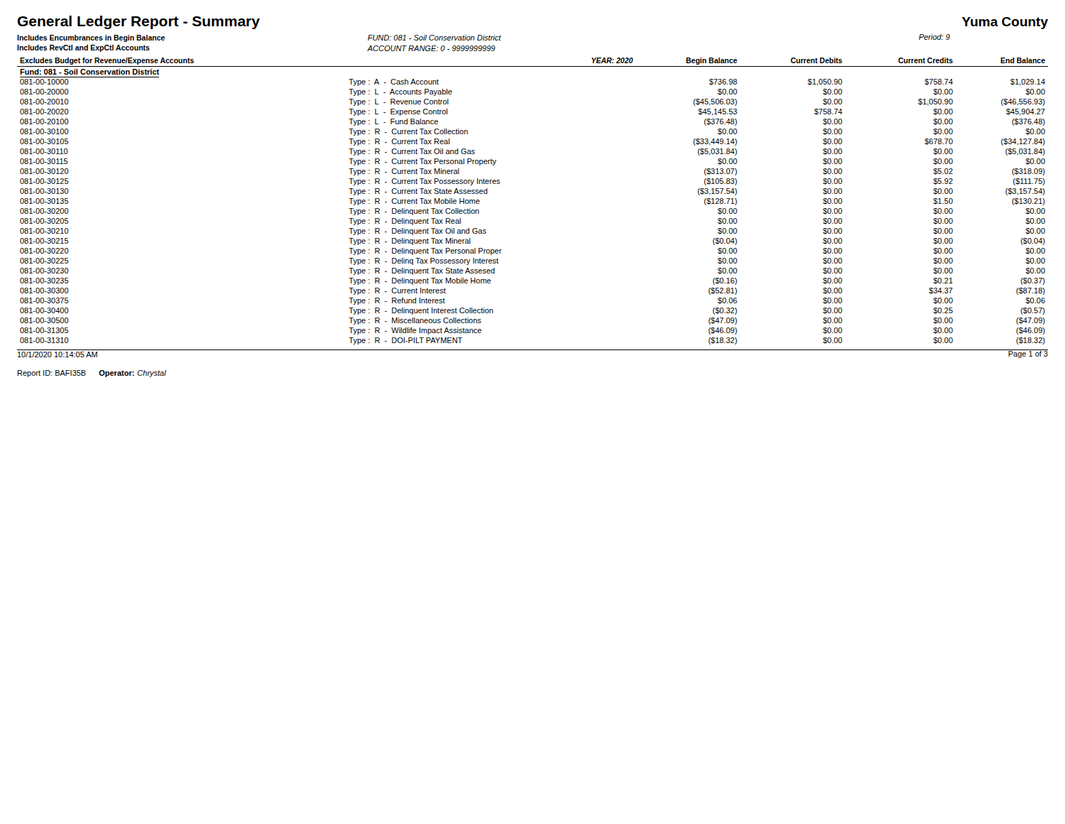General Ledger Report - Summary
Yuma County
| Includes Encumbrances in Begin Balance Includes RevCtl and ExpCtl Accounts | FUND: 081 - Soil Conservation District ACCOUNT RANGE: 0 - 9999999999 | Period: 9 |
| Excludes Budget for Revenue/Expense Accounts | | YEAR: 2020 | Begin Balance | Current Debits | Current Credits | End Balance |
| --- | --- | --- | --- | --- | --- | --- |
| Fund: 081 - Soil Conservation District |
| 081-00-10000 | Type : A - Cash Account | $736.98 | $1,050.90 | $758.74 | $1,029.14 |
| 081-00-20000 | Type : L - Accounts Payable | $0.00 | $0.00 | $0.00 | $0.00 |
| 081-00-20010 | Type : L - Revenue Control | ($45,506.03) | $0.00 | $1,050.90 | ($46,556.93) |
| 081-00-20020 | Type : L - Expense Control | $45,145.53 | $758.74 | $0.00 | $45,904.27 |
| 081-00-20100 | Type : L - Fund Balance | ($376.48) | $0.00 | $0.00 | ($376.48) |
| 081-00-30100 | Type : R - Current Tax Collection | $0.00 | $0.00 | $0.00 | $0.00 |
| 081-00-30105 | Type : R - Current Tax Real | ($33,449.14) | $0.00 | $678.70 | ($34,127.84) |
| 081-00-30110 | Type : R - Current Tax Oil and Gas | ($5,031.84) | $0.00 | $0.00 | ($5,031.84) |
| 081-00-30115 | Type : R - Current Tax Personal Property | $0.00 | $0.00 | $0.00 | $0.00 |
| 081-00-30120 | Type : R - Current Tax Mineral | ($313.07) | $0.00 | $5.02 | ($318.09) |
| 081-00-30125 | Type : R - Current Tax Possessory Interes | ($105.83) | $0.00 | $5.92 | ($111.75) |
| 081-00-30130 | Type : R - Current Tax State Assessed | ($3,157.54) | $0.00 | $0.00 | ($3,157.54) |
| 081-00-30135 | Type : R - Current Tax Mobile Home | ($128.71) | $0.00 | $1.50 | ($130.21) |
| 081-00-30200 | Type : R - Delinquent Tax Collection | $0.00 | $0.00 | $0.00 | $0.00 |
| 081-00-30205 | Type : R - Delinquent Tax Real | $0.00 | $0.00 | $0.00 | $0.00 |
| 081-00-30210 | Type : R - Delinquent Tax Oil and Gas | $0.00 | $0.00 | $0.00 | $0.00 |
| 081-00-30215 | Type : R - Delinquent Tax Mineral | ($0.04) | $0.00 | $0.00 | ($0.04) |
| 081-00-30220 | Type : R - Delinquent Tax Personal Proper | $0.00 | $0.00 | $0.00 | $0.00 |
| 081-00-30225 | Type : R - Delinq Tax Possessory Interest | $0.00 | $0.00 | $0.00 | $0.00 |
| 081-00-30230 | Type : R - Delinquent Tax State Assesed | $0.00 | $0.00 | $0.00 | $0.00 |
| 081-00-30235 | Type : R - Delinquent Tax Mobile Home | ($0.16) | $0.00 | $0.21 | ($0.37) |
| 081-00-30300 | Type : R - Current Interest | ($52.81) | $0.00 | $34.37 | ($87.18) |
| 081-00-30375 | Type : R - Refund Interest | $0.06 | $0.00 | $0.00 | $0.06 |
| 081-00-30400 | Type : R - Delinquent Interest Collection | ($0.32) | $0.00 | $0.25 | ($0.57) |
| 081-00-30500 | Type : R - Miscellaneous Collections | ($47.09) | $0.00 | $0.00 | ($47.09) |
| 081-00-31305 | Type : R - Wildlife Impact Assistance | ($46.09) | $0.00 | $0.00 | ($46.09) |
| 081-00-31310 | Type : R - DOI-PILT PAYMENT | ($18.32) | $0.00 | $0.00 | ($18.32) |
10/1/2020 10:14:05 AMPage 1 of 3
Report ID: BAFI35BOperator: Chrystal